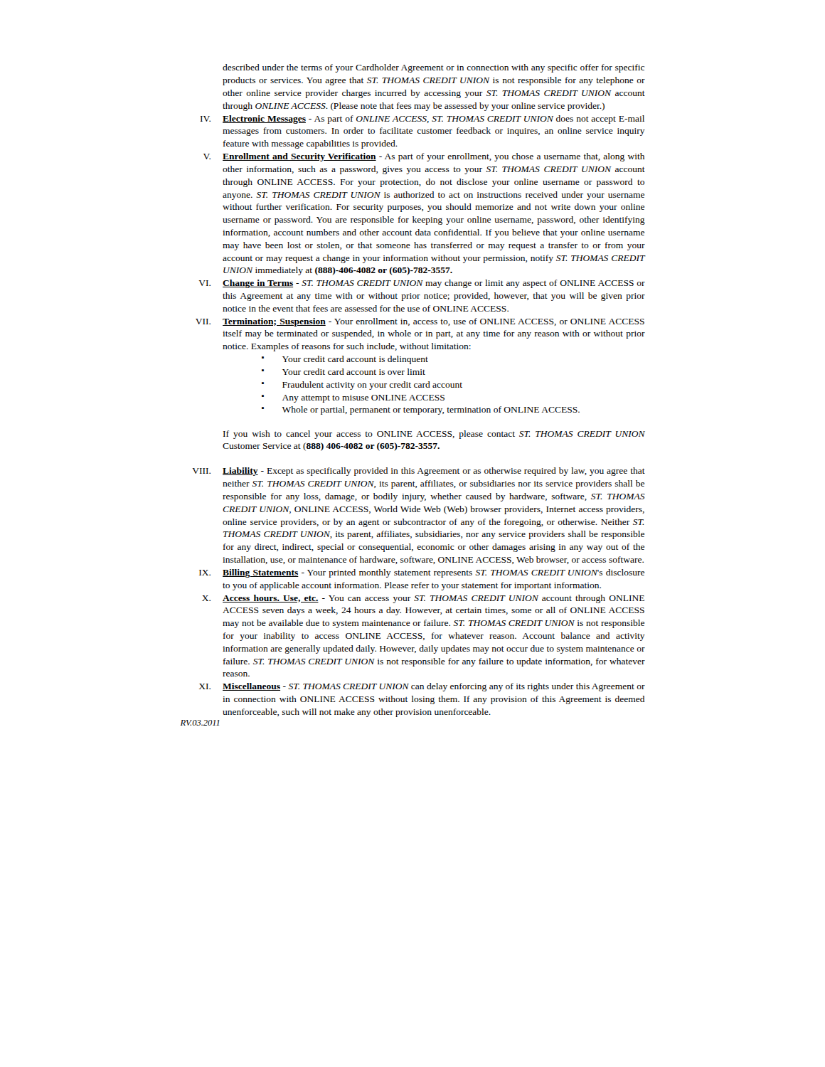described under the terms of your Cardholder Agreement or in connection with any specific offer for specific products or services. You agree that ST. THOMAS CREDIT UNION is not responsible for any telephone or other online service provider charges incurred by accessing your ST. THOMAS CREDIT UNION account through ONLINE ACCESS. (Please note that fees may be assessed by your online service provider.)
IV. Electronic Messages - As part of ONLINE ACCESS, ST. THOMAS CREDIT UNION does not accept E-mail messages from customers. In order to facilitate customer feedback or inquires, an online service inquiry feature with message capabilities is provided.
V. Enrollment and Security Verification - As part of your enrollment, you chose a username that, along with other information, such as a password, gives you access to your ST. THOMAS CREDIT UNION account through ONLINE ACCESS. For your protection, do not disclose your online username or password to anyone. ST. THOMAS CREDIT UNION is authorized to act on instructions received under your username without further verification. For security purposes, you should memorize and not write down your online username or password. You are responsible for keeping your online username, password, other identifying information, account numbers and other account data confidential. If you believe that your online username may have been lost or stolen, or that someone has transferred or may request a transfer to or from your account or may request a change in your information without your permission, notify ST. THOMAS CREDIT UNION immediately at (888)-406-4082 or (605)-782-3557.
VI. Change in Terms - ST. THOMAS CREDIT UNION may change or limit any aspect of ONLINE ACCESS or this Agreement at any time with or without prior notice; provided, however, that you will be given prior notice in the event that fees are assessed for the use of ONLINE ACCESS.
VII. Termination; Suspension - Your enrollment in, access to, use of ONLINE ACCESS, or ONLINE ACCESS itself may be terminated or suspended, in whole or in part, at any time for any reason with or without prior notice. Examples of reasons for such include, without limitation:
Your credit card account is delinquent
Your credit card account is over limit
Fraudulent activity on your credit card account
Any attempt to misuse ONLINE ACCESS
Whole or partial, permanent or temporary, termination of ONLINE ACCESS.
If you wish to cancel your access to ONLINE ACCESS, please contact ST. THOMAS CREDIT UNION Customer Service at (888) 406-4082 or (605)-782-3557.
VIII. Liability - Except as specifically provided in this Agreement or as otherwise required by law, you agree that neither ST. THOMAS CREDIT UNION, its parent, affiliates, or subsidiaries nor its service providers shall be responsible for any loss, damage, or bodily injury, whether caused by hardware, software, ST. THOMAS CREDIT UNION, ONLINE ACCESS, World Wide Web (Web) browser providers, Internet access providers, online service providers, or by an agent or subcontractor of any of the foregoing, or otherwise. Neither ST. THOMAS CREDIT UNION, its parent, affiliates, subsidiaries, nor any service providers shall be responsible for any direct, indirect, special or consequential, economic or other damages arising in any way out of the installation, use, or maintenance of hardware, software, ONLINE ACCESS, Web browser, or access software.
IX. Billing Statements - Your printed monthly statement represents ST. THOMAS CREDIT UNION's disclosure to you of applicable account information. Please refer to your statement for important information.
X. Access hours. Use, etc. - You can access your ST. THOMAS CREDIT UNION account through ONLINE ACCESS seven days a week, 24 hours a day. However, at certain times, some or all of ONLINE ACCESS may not be available due to system maintenance or failure. ST. THOMAS CREDIT UNION is not responsible for your inability to access ONLINE ACCESS, for whatever reason. Account balance and activity information are generally updated daily. However, daily updates may not occur due to system maintenance or failure. ST. THOMAS CREDIT UNION is not responsible for any failure to update information, for whatever reason.
XI. Miscellaneous - ST. THOMAS CREDIT UNION can delay enforcing any of its rights under this Agreement or in connection with ONLINE ACCESS without losing them. If any provision of this Agreement is deemed unenforceable, such will not make any other provision unenforceable.
RV.03.2011